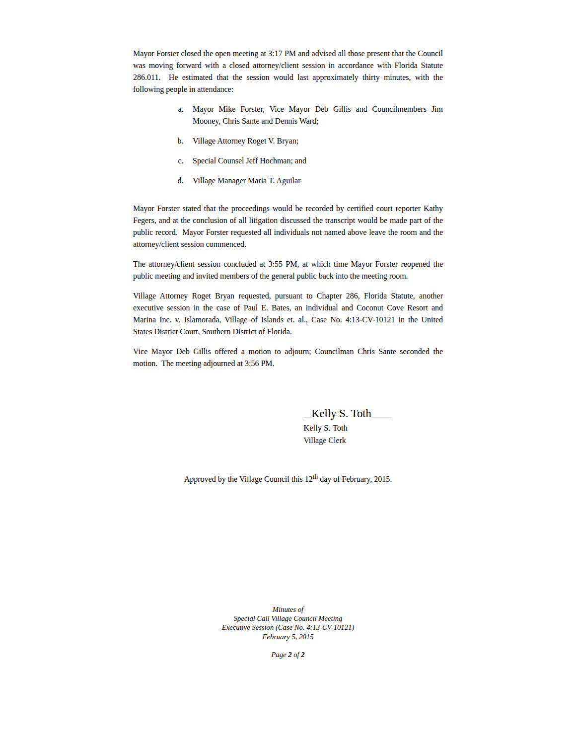Mayor Forster closed the open meeting at 3:17 PM and advised all those present that the Council was moving forward with a closed attorney/client session in accordance with Florida Statute 286.011. He estimated that the session would last approximately thirty minutes, with the following people in attendance:
Mayor Mike Forster, Vice Mayor Deb Gillis and Councilmembers Jim Mooney, Chris Sante and Dennis Ward;
Village Attorney Roget V. Bryan;
Special Counsel Jeff Hochman; and
Village Manager Maria T. Aguilar
Mayor Forster stated that the proceedings would be recorded by certified court reporter Kathy Fegers, and at the conclusion of all litigation discussed the transcript would be made part of the public record. Mayor Forster requested all individuals not named above leave the room and the attorney/client session commenced.
The attorney/client session concluded at 3:55 PM, at which time Mayor Forster reopened the public meeting and invited members of the general public back into the meeting room.
Village Attorney Roget Bryan requested, pursuant to Chapter 286, Florida Statute, another executive session in the case of Paul E. Bates, an individual and Coconut Cove Resort and Marina Inc. v. Islamorada, Village of Islands et. al., Case No. 4:13-CV-10121 in the United States District Court, Southern District of Florida.
Vice Mayor Deb Gillis offered a motion to adjourn; Councilman Chris Sante seconded the motion. The meeting adjourned at 3:56 PM.
__Kelly S. Toth_____ Kelly S. Toth Village Clerk
Approved by the Village Council this 12th day of February, 2015.
Minutes of
Special Call Village Council Meeting
Executive Session (Case No. 4:13-CV-10121)
February 5, 2015
Page 2 of 2